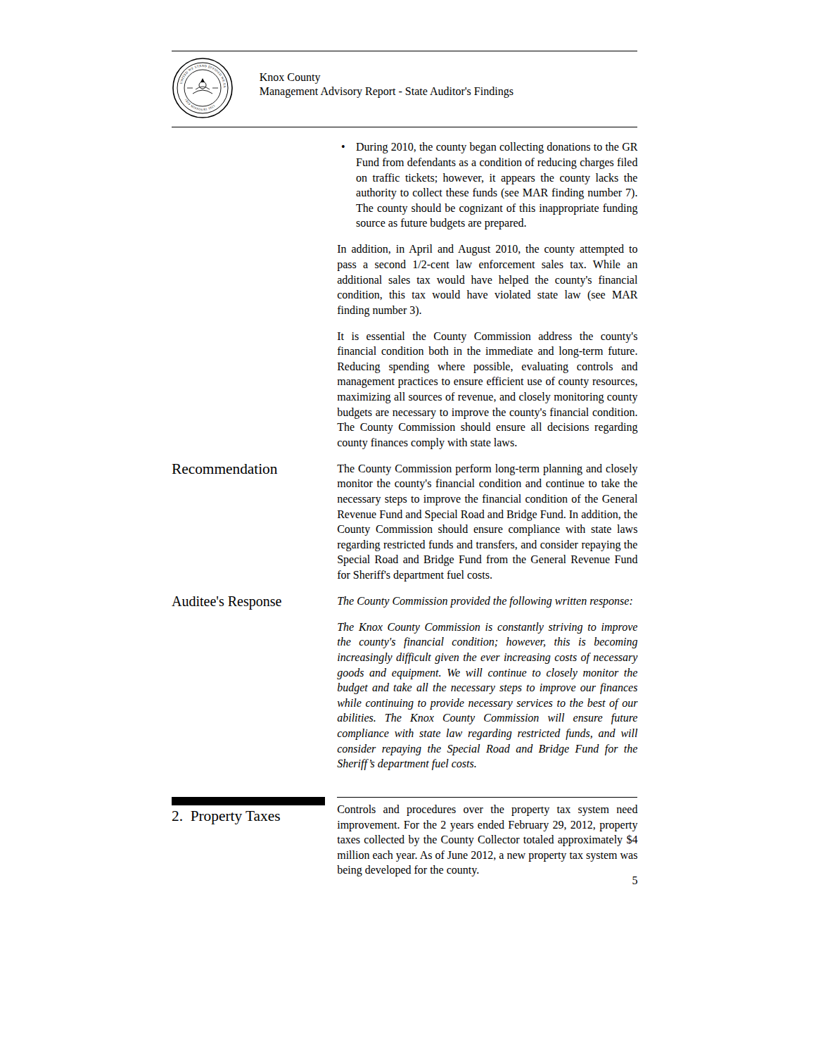UNITED WE STAND DIVIDED WE FALL 1820 MISSOURI 1821
Knox County
Management Advisory Report - State Auditor's Findings
•
During 2010, the county began collecting donations to the GR Fund from defendants as a condition of reducing charges filed on traffic tickets; however, it appears the county lacks the authority to collect these funds (see MAR finding number 7). The county should be cognizant of this inappropriate funding source as future budgets are prepared.
In addition, in April and August 2010, the county attempted to pass a second 1/2-cent law enforcement sales tax. While an additional sales tax would have helped the county's financial condition, this tax would have violated state law (see MAR finding number 3).
It is essential the County Commission address the county's financial condition both in the immediate and long-term future. Reducing spending where possible, evaluating controls and management practices to ensure efficient use of county resources, maximizing all sources of revenue, and closely monitoring county budgets are necessary to improve the county's financial condition. The County Commission should ensure all decisions regarding county finances comply with state laws.
Recommendation
The County Commission perform long-term planning and closely monitor the county's financial condition and continue to take the necessary steps to improve the financial condition of the General Revenue Fund and Special Road and Bridge Fund. In addition, the County Commission should ensure compliance with state laws regarding restricted funds and transfers, and consider repaying the Special Road and Bridge Fund from the General Revenue Fund for Sheriff's department fuel costs.
Auditee's Response
The County Commission provided the following written response:
The Knox County Commission is constantly striving to improve the county's financial condition; however, this is becoming increasingly difficult given the ever increasing costs of necessary goods and equipment. We will continue to closely monitor the budget and take all the necessary steps to improve our finances while continuing to provide necessary services to the best of our abilities. The Knox County Commission will ensure future compliance with state law regarding restricted funds, and will consider repaying the Special Road and Bridge Fund for the Sheriff’s department fuel costs.
2. Property Taxes
Controls and procedures over the property tax system need improvement. For the 2 years ended February 29, 2012, property taxes collected by the County Collector totaled approximately $4 million each year. As of June 2012, a new property tax system was being developed for the county.
5